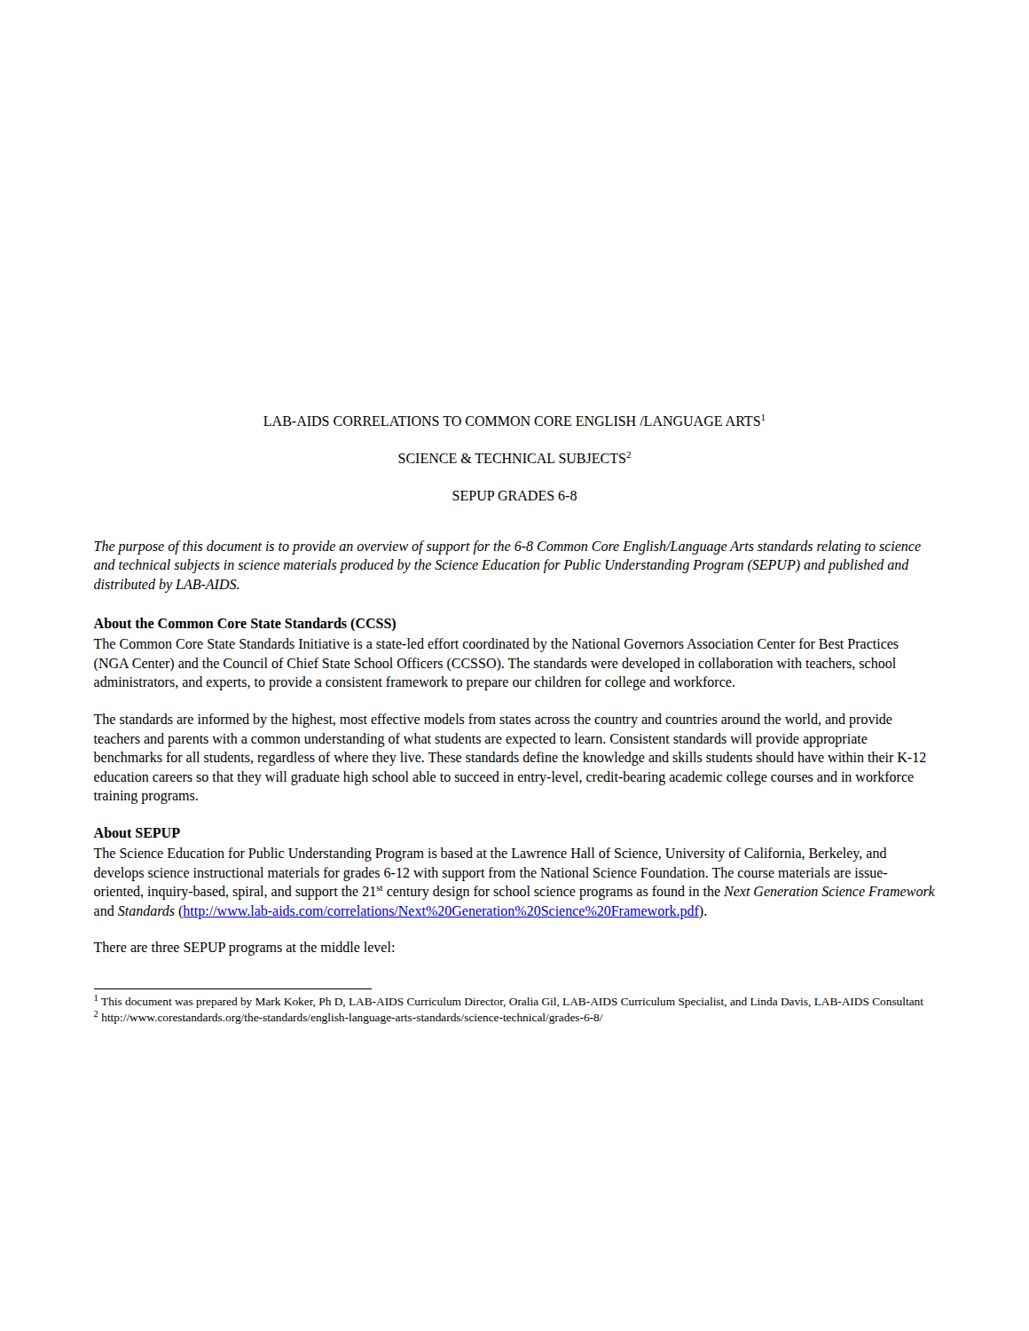Lab-aiDSExperiencing Science
LAB-AIDS CORRELATIONS TO COMMON CORE ENGLISH /LANGUAGE ARTS1 SCIENCE & TECHNICAL SUBJECTS2 SEPUP GRADES 6-8
The purpose of this document is to provide an overview of support for the 6-8 Common Core English/Language Arts standards relating to science and technical subjects in science materials produced by the Science Education for Public Understanding Program (SEPUP) and published and distributed by LAB-AIDS.
About the Common Core State Standards (CCSS)
The Common Core State Standards Initiative is a state-led effort coordinated by the National Governors Association Center for Best Practices (NGA Center) and the Council of Chief State School Officers (CCSSO). The standards were developed in collaboration with teachers, school administrators, and experts, to provide a consistent framework to prepare our children for college and workforce.
The standards are informed by the highest, most effective models from states across the country and countries around the world, and provide teachers and parents with a common understanding of what students are expected to learn. Consistent standards will provide appropriate benchmarks for all students, regardless of where they live. These standards define the knowledge and skills students should have within their K-12 education careers so that they will graduate high school able to succeed in entry-level, credit-bearing academic college courses and in workforce training programs.
About SEPUP
The Science Education for Public Understanding Program is based at the Lawrence Hall of Science, University of California, Berkeley, and develops science instructional materials for grades 6-12 with support from the National Science Foundation. The course materials are issue-oriented, inquiry-based, spiral, and support the 21st century design for school science programs as found in the Next Generation Science Framework and Standards (http://www.lab-aids.com/correlations/Next%20Generation%20Science%20Framework.pdf).
There are three SEPUP programs at the middle level:
1 This document was prepared by Mark Koker, Ph D, LAB-AIDS Curriculum Director, Oralia Gil, LAB-AIDS Curriculum Specialist, and Linda Davis, LAB-AIDS Consultant
2 http://www.corestandards.org/the-standards/english-language-arts-standards/science-technical/grades-6-8/